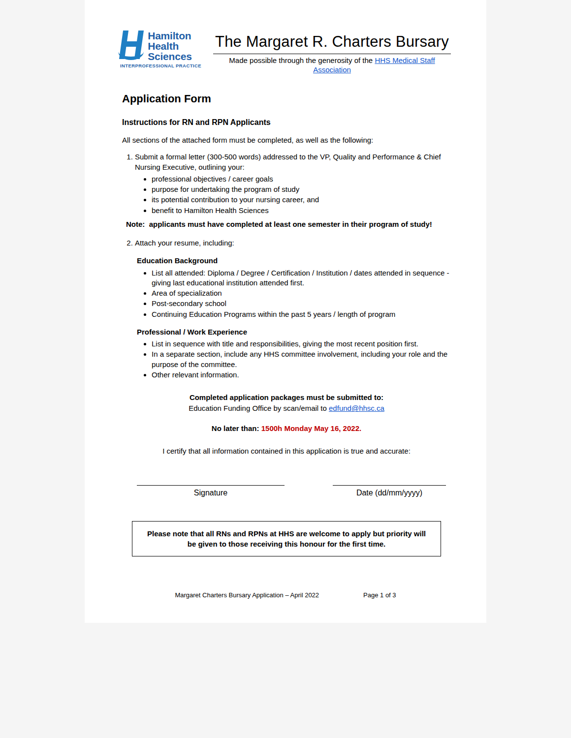Hamilton
Health
Sciences
INTERPROFESSIONAL PRACTICE
The Margaret R. Charters Bursary
Made possible through the generosity of the HHS Medical Staff Association
Application Form
Instructions for RN and RPN Applicants
All sections of the attached form must be completed, as well as the following:
Submit a formal letter (300-500 words) addressed to the VP, Quality and Performance & Chief Nursing Executive, outlining your:
professional objectives / career goals
purpose for undertaking the program of study
its potential contribution to your nursing career, and
benefit to Hamilton Health Sciences
Note: applicants must have completed at least one semester in their program of study!
Attach your resume, including:
Education Background
List all attended: Diploma / Degree / Certification / Institution / dates attended in sequence - giving last educational institution attended first.
Area of specialization
Post-secondary school
Continuing Education Programs within the past 5 years / length of program
Professional / Work Experience
List in sequence with title and responsibilities, giving the most recent position first.
In a separate section, include any HHS committee involvement, including your role and the purpose of the committee.
Other relevant information.
Completed application packages must be submitted to:
Education Funding Office by scan/email to edfund@hhsc.ca
No later than: 1500h Monday May 16, 2022.
I certify that all information contained in this application is true and accurate:
Signature
Date (dd/mm/yyyy)
Please note that all RNs and RPNs at HHS are welcome to apply but priority will
be given to those receiving this honour for the first time.
Margaret Charters Bursary Application – April 2022 Page 1 of 3